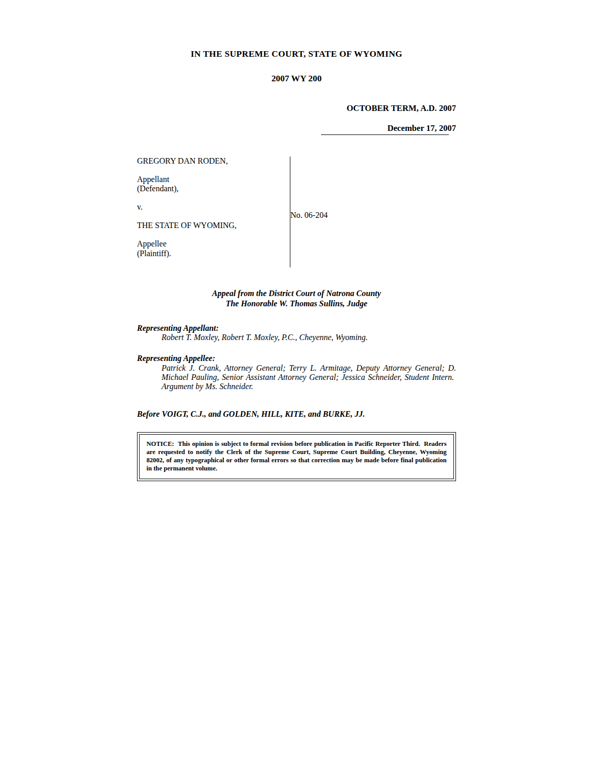IN THE SUPREME COURT, STATE OF WYOMING
2007 WY 200
OCTOBER TERM, A.D. 2007
December 17, 2007
| GREGORY DAN RODEN, Appellant (Defendant), v. THE STATE OF WYOMING, Appellee (Plaintiff). | No. 06-204 |
Appeal from the District Court of Natrona County
The Honorable W. Thomas Sullins, Judge
Representing Appellant:
Robert T. Moxley, Robert T. Moxley, P.C., Cheyenne, Wyoming.
Representing Appellee:
Patrick J. Crank, Attorney General; Terry L. Armitage, Deputy Attorney General; D. Michael Pauling, Senior Assistant Attorney General; Jessica Schneider, Student Intern. Argument by Ms. Schneider.
Before VOIGT, C.J., and GOLDEN, HILL, KITE, and BURKE, JJ.
NOTICE: This opinion is subject to formal revision before publication in Pacific Reporter Third. Readers are requested to notify the Clerk of the Supreme Court, Supreme Court Building, Cheyenne, Wyoming 82002, of any typographical or other formal errors so that correction may be made before final publication in the permanent volume.